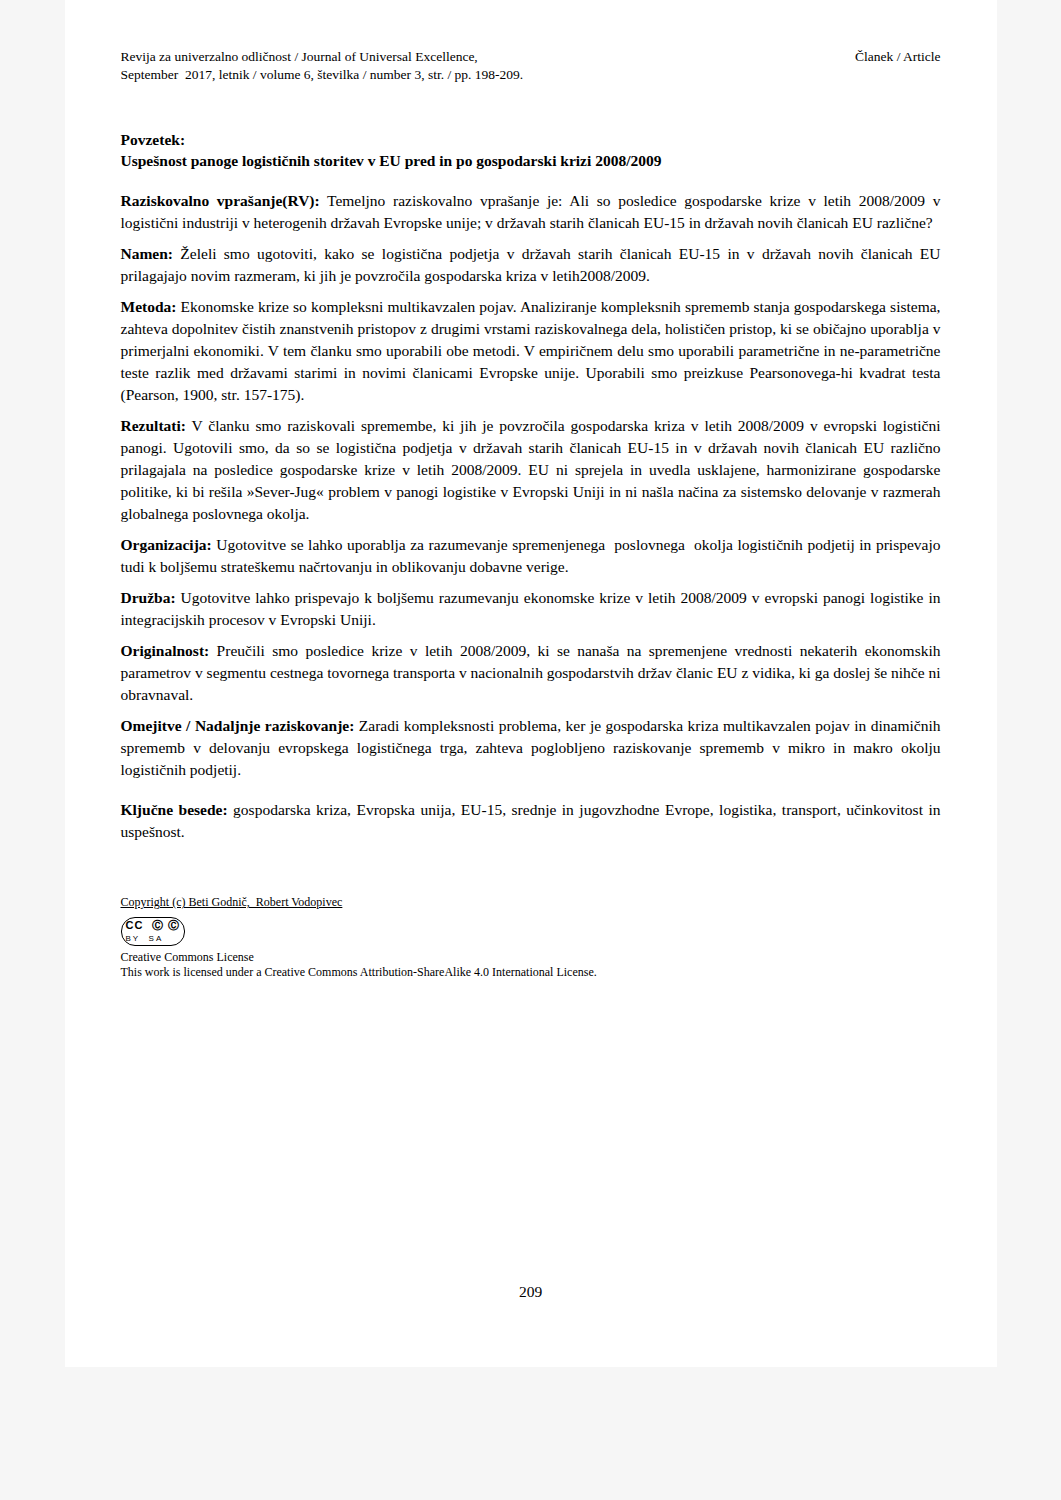Revija za univerzalno odličnost / Journal of Universal Excellence,
September 2017, letnik / volume 6, številka / number 3, str. / pp. 198-209.
Članek / Article
Povzetek: Uspešnost panoge logističnih storitev v EU pred in po gospodarski krizi 2008/2009
Raziskovalno vprašanje(RV): Temeljno raziskovalno vprašanje je: Ali so posledice gospodarske krize v letih 2008/2009 v logistični industriji v heterogenih državah Evropske unije; v državah starih članicah EU-15 in državah novih članicah EU različne?
Namen: Želeli smo ugotoviti, kako se logistična podjetja v državah starih članicah EU-15 in v državah novih članicah EU prilagajajo novim razmeram, ki jih je povzročila gospodarska kriza v letih2008/2009.
Metoda: Ekonomske krize so kompleksni multikavzalen pojav. Analiziranje kompleksnih sprememb stanja gospodarskega sistema, zahteva dopolnitev čistih znanstvenih pristopov z drugimi vrstami raziskovalnega dela, holističen pristop, ki se običajno uporablja v primerjalni ekonomiki. V tem članku smo uporabili obe metodi. V empiričnem delu smo uporabili parametrične in ne-parametrične teste razlik med državami starimi in novimi članicami Evropske unije. Uporabili smo preizkuse Pearsonovega-hi kvadrat testa (Pearson, 1900, str. 157-175).
Rezultati: V članku smo raziskovali spremembe, ki jih je povzročila gospodarska kriza v letih 2008/2009 v evropski logistični panogi. Ugotovili smo, da so se logistična podjetja v državah starih članicah EU-15 in v državah novih članicah EU različno prilagajala na posledice gospodarske krize v letih 2008/2009. EU ni sprejela in uvedla usklajene, harmonizirane gospodarske politike, ki bi rešila »Sever-Jug« problem v panogi logistike v Evropski Uniji in ni našla načina za sistemsko delovanje v razmerah globalnega poslovnega okolja.
Organizacija: Ugotovitve se lahko uporablja za razumevanje spremenjenega poslovnega okolja logističnih podjetij in prispevajo tudi k boljšemu strateškemu načrtovanju in oblikovanju dobavne verige.
Družba: Ugotovitve lahko prispevajo k boljšemu razumevanju ekonomske krize v letih 2008/2009 v evropski panogi logistike in integracijskih procesov v Evropski Uniji.
Originalnost: Preučili smo posledice krize v letih 2008/2009, ki se nanaša na spremenjene vrednosti nekaterih ekonomskih parametrov v segmentu cestnega tovornega transporta v nacionalnih gospodarstvih držav članic EU z vidika, ki ga doslej še nihče ni obravnaval.
Omejitve / Nadaljnje raziskovanje: Zaradi kompleksnosti problema, ker je gospodarska kriza multikavzalen pojav in dinamičnih sprememb v delovanju evropskega logističnega trga, zahteva poglobljeno raziskovanje sprememb v mikro in makro okolju logističnih podjetij.
Ključne besede: gospodarska kriza, Evropska unija, EU-15, srednje in jugovzhodne Evrope, logistika, transport, učinkovitost in uspešnost.
Copyright (c) Beti Godnič, Robert Vodopivec CC Ⓒ Ⓒ
BY SA Creative Commons License This work is licensed under a Creative Commons Attribution-ShareAlike 4.0 International License.
209